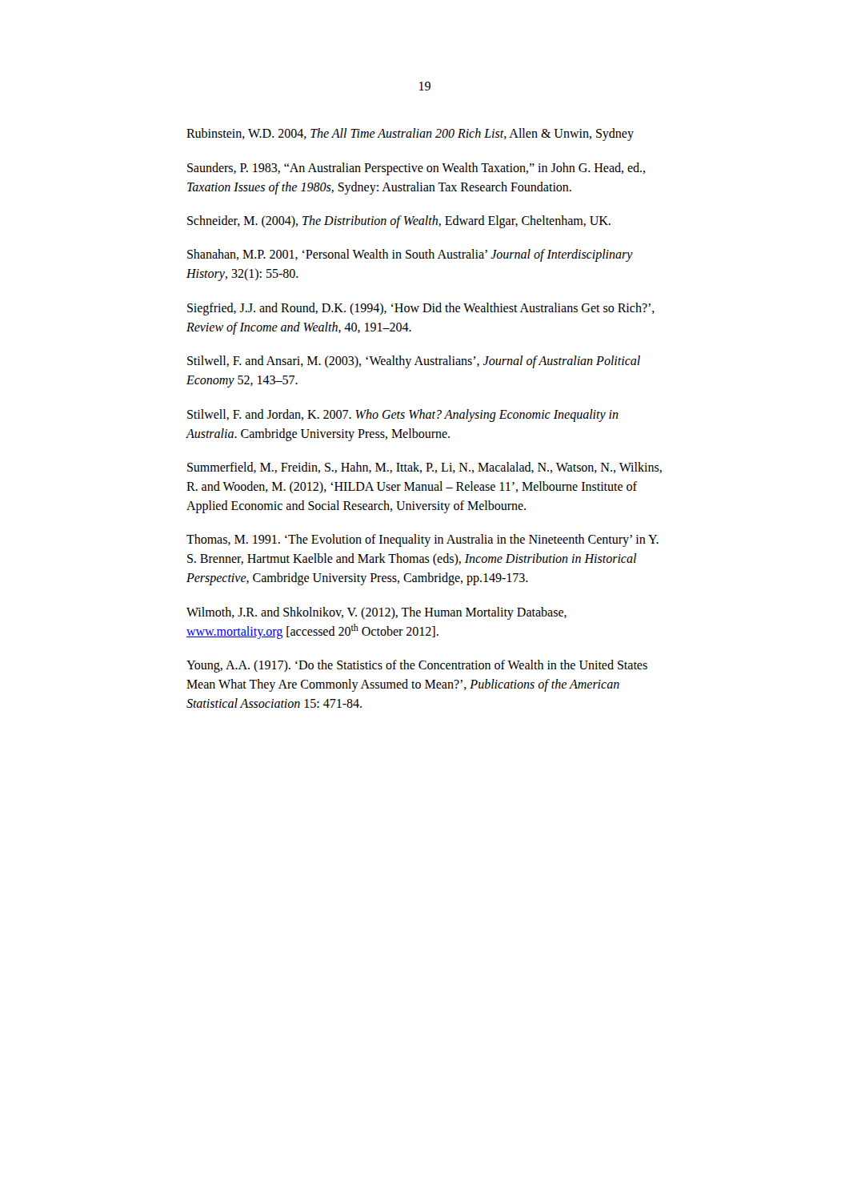19
Rubinstein, W.D. 2004, The All Time Australian 200 Rich List, Allen & Unwin, Sydney
Saunders, P. 1983, “An Australian Perspective on Wealth Taxation,” in John G. Head, ed., Taxation Issues of the 1980s, Sydney: Australian Tax Research Foundation.
Schneider, M. (2004), The Distribution of Wealth, Edward Elgar, Cheltenham, UK.
Shanahan, M.P. 2001, ‘Personal Wealth in South Australia’ Journal of Interdisciplinary History, 32(1): 55-80.
Siegfried, J.J. and Round, D.K. (1994), ‘How Did the Wealthiest Australians Get so Rich?’, Review of Income and Wealth, 40, 191–204.
Stilwell, F. and Ansari, M. (2003), ‘Wealthy Australians’, Journal of Australian Political Economy 52, 143–57.
Stilwell, F. and Jordan, K. 2007. Who Gets What? Analysing Economic Inequality in Australia. Cambridge University Press, Melbourne.
Summerfield, M., Freidin, S., Hahn, M., Ittak, P., Li, N., Macalalad, N., Watson, N., Wilkins, R. and Wooden, M. (2012), ‘HILDA User Manual – Release 11’, Melbourne Institute of Applied Economic and Social Research, University of Melbourne.
Thomas, M. 1991. ‘The Evolution of Inequality in Australia in the Nineteenth Century’ in Y. S. Brenner, Hartmut Kaelble and Mark Thomas (eds), Income Distribution in Historical Perspective, Cambridge University Press, Cambridge, pp.149-173.
Wilmoth, J.R. and Shkolnikov, V. (2012), The Human Mortality Database, www.mortality.org [accessed 20th October 2012].
Young, A.A. (1917). ‘Do the Statistics of the Concentration of Wealth in the United States Mean What They Are Commonly Assumed to Mean?’, Publications of the American Statistical Association 15: 471-84.